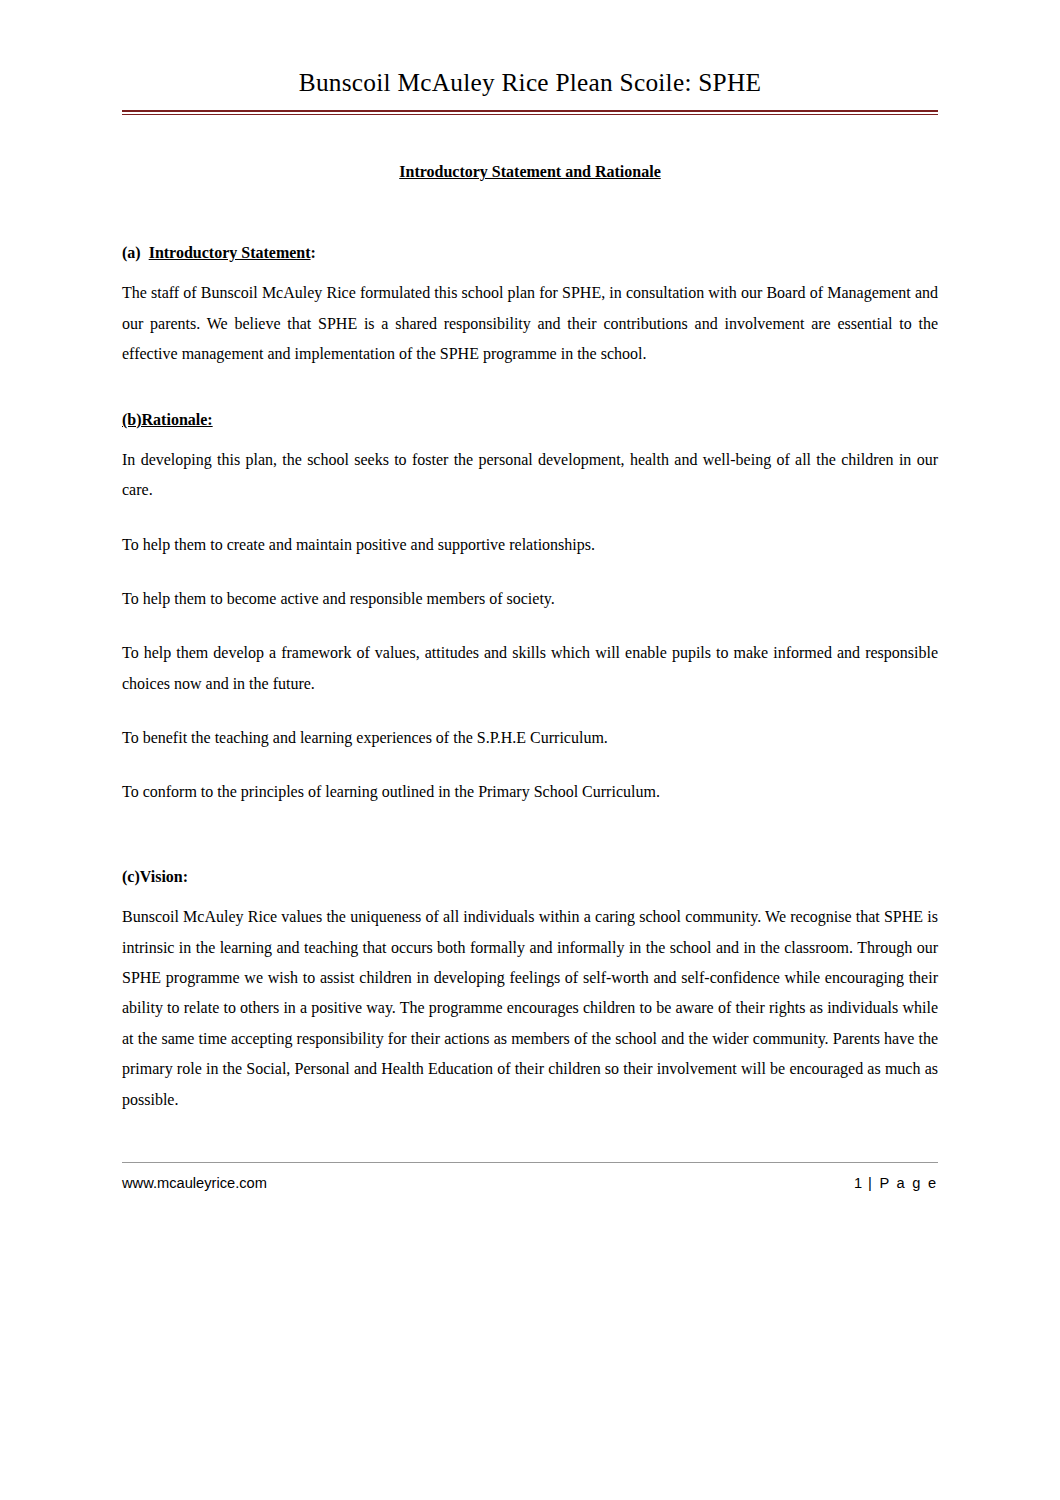Bunscoil McAuley Rice Plean Scoile: SPHE
Introductory Statement and Rationale
(a) Introductory Statement:
The staff of Bunscoil McAuley Rice formulated this school plan for SPHE, in consultation with our Board of Management and our parents. We believe that SPHE is a shared responsibility and their contributions and involvement are essential to the effective management and implementation of the SPHE programme in the school.
(b)Rationale:
In developing this plan, the school seeks to foster the personal development, health and well-being of all the children in our care.
To help them to create and maintain positive and supportive relationships.
To help them to become active and responsible members of society.
To help them develop a framework of values, attitudes and skills which will enable pupils to make informed and responsible choices now and in the future.
To benefit the teaching and learning experiences of the S.P.H.E Curriculum.
To conform to the principles of learning outlined in the Primary School Curriculum.
(c)Vision:
Bunscoil McAuley Rice values the uniqueness of all individuals within a caring school community. We recognise that SPHE is intrinsic in the learning and teaching that occurs both formally and informally in the school and in the classroom. Through our SPHE programme we wish to assist children in developing feelings of self-worth and self-confidence while encouraging their ability to relate to others in a positive way. The programme encourages children to be aware of their rights as individuals while at the same time accepting responsibility for their actions as members of the school and the wider community. Parents have the primary role in the Social, Personal and Health Education of their children so their involvement will be encouraged as much as possible.
www.mcauleyrice.com 1 | P a g e